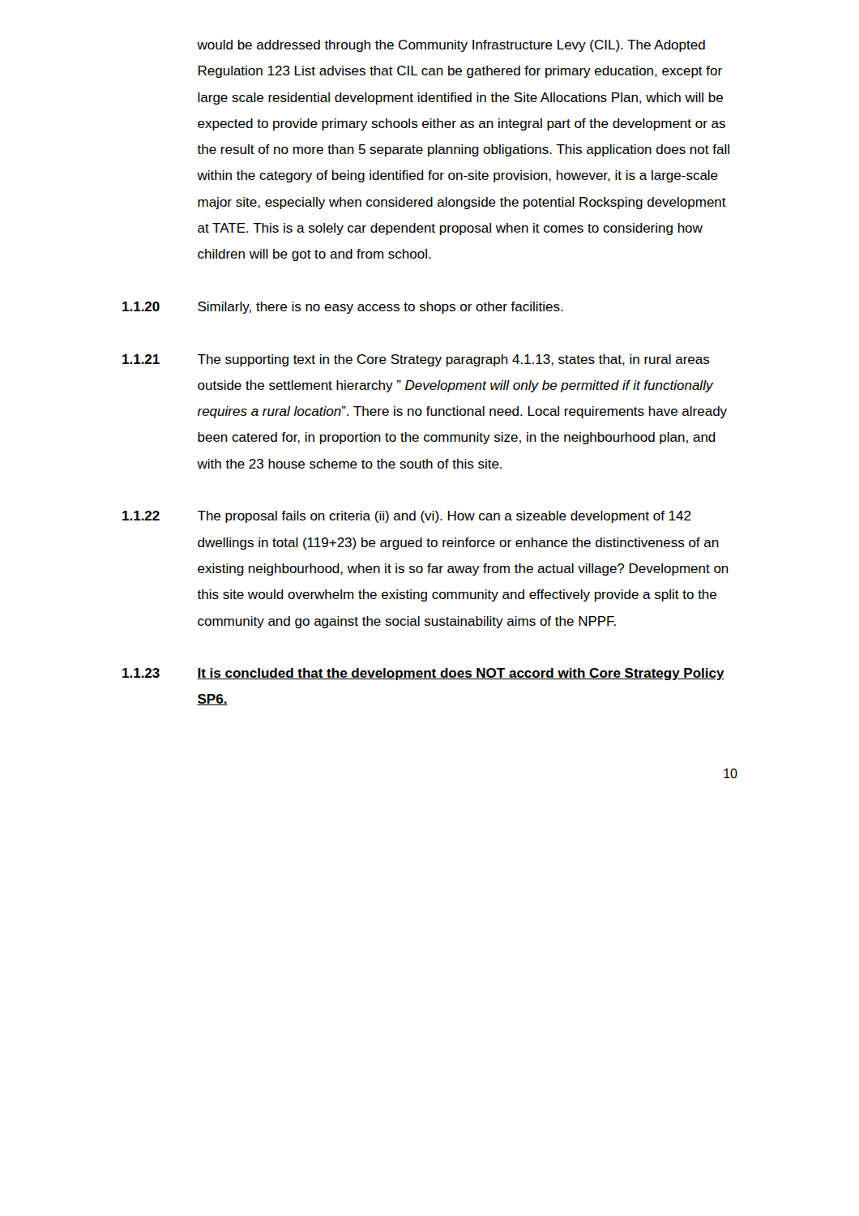would be addressed through the Community Infrastructure Levy (CIL). The Adopted Regulation 123 List advises that CIL can be gathered for primary education, except for large scale residential development identified in the Site Allocations Plan, which will be expected to provide primary schools either as an integral part of the development or as the result of no more than 5 separate planning obligations. This application does not fall within the category of being identified for on-site provision, however, it is a large-scale major site, especially when considered alongside the potential Rocksping development at TATE. This is a solely car dependent proposal when it comes to considering how children will be got to and from school.
1.1.20
Similarly, there is no easy access to shops or other facilities.
1.1.21
The supporting text in the Core Strategy paragraph 4.1.13, states that, in rural areas outside the settlement hierarchy ” Development will only be permitted if it functionally requires a rural location”. There is no functional need. Local requirements have already been catered for, in proportion to the community size, in the neighbourhood plan, and with the 23 house scheme to the south of this site.
1.1.22
The proposal fails on criteria (ii) and (vi). How can a sizeable development of 142 dwellings in total (119+23) be argued to reinforce or enhance the distinctiveness of an existing neighbourhood, when it is so far away from the actual village? Development on this site would overwhelm the existing community and effectively provide a split to the community and go against the social sustainability aims of the NPPF.
1.1.23
It is concluded that the development does NOT accord with Core Strategy Policy SP6.
10